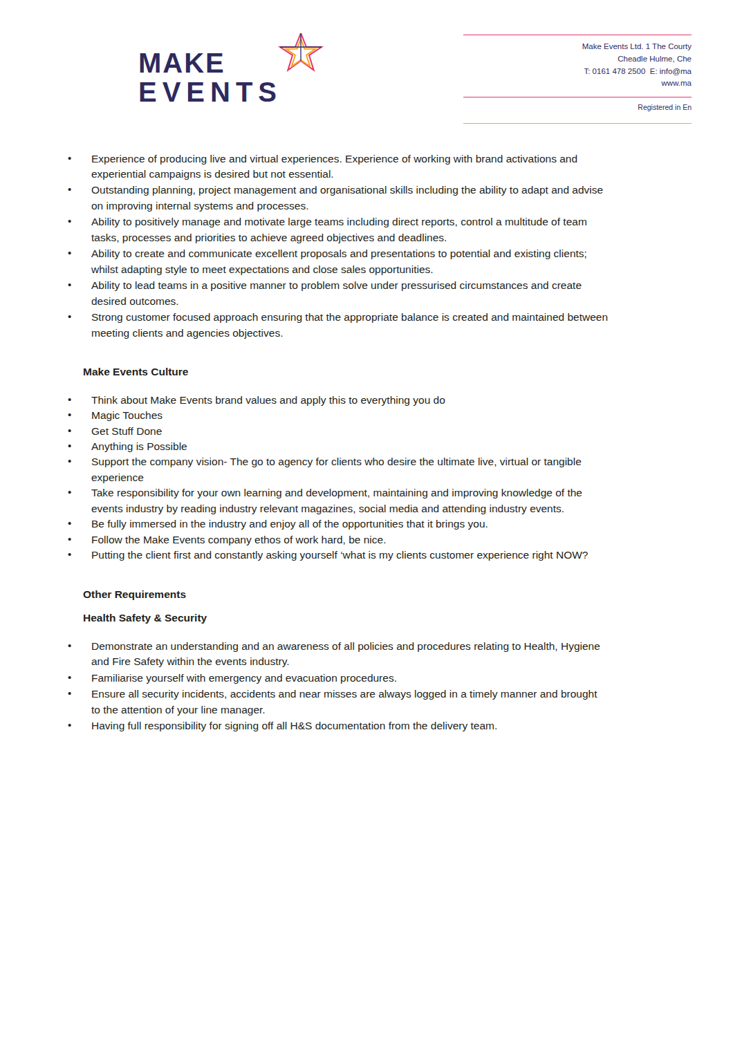MAKE EVENTS
Make Events Ltd. 1 The Courty
Cheadle Hulme, Che
T: 0161 478 2500 E: info@ma
www.ma
Registered in En
Experience of producing live and virtual experiences. Experience of working with brand activations and experiential campaigns is desired but not essential.
Outstanding planning, project management and organisational skills including the ability to adapt and advise on improving internal systems and processes.
Ability to positively manage and motivate large teams including direct reports, control a multitude of team tasks, processes and priorities to achieve agreed objectives and deadlines.
Ability to create and communicate excellent proposals and presentations to potential and existing clients; whilst adapting style to meet expectations and close sales opportunities.
Ability to lead teams in a positive manner to problem solve under pressurised circumstances and create desired outcomes.
Strong customer focused approach ensuring that the appropriate balance is created and maintained between meeting clients and agencies objectives.
Make Events Culture
Think about Make Events brand values and apply this to everything you do
Magic Touches
Get Stuff Done
Anything is Possible
Support the company vision- The go to agency for clients who desire the ultimate live, virtual or tangible experience
Take responsibility for your own learning and development, maintaining and improving knowledge of the events industry by reading industry relevant magazines, social media and attending industry events.
Be fully immersed in the industry and enjoy all of the opportunities that it brings you.
Follow the Make Events company ethos of work hard, be nice.
Putting the client first and constantly asking yourself ‘what is my clients customer experience right NOW?
Other Requirements
Health Safety & Security
Demonstrate an understanding and an awareness of all policies and procedures relating to Health, Hygiene and Fire Safety within the events industry.
Familiarise yourself with emergency and evacuation procedures.
Ensure all security incidents, accidents and near misses are always logged in a timely manner and brought to the attention of your line manager.
Having full responsibility for signing off all H&S documentation from the delivery team.